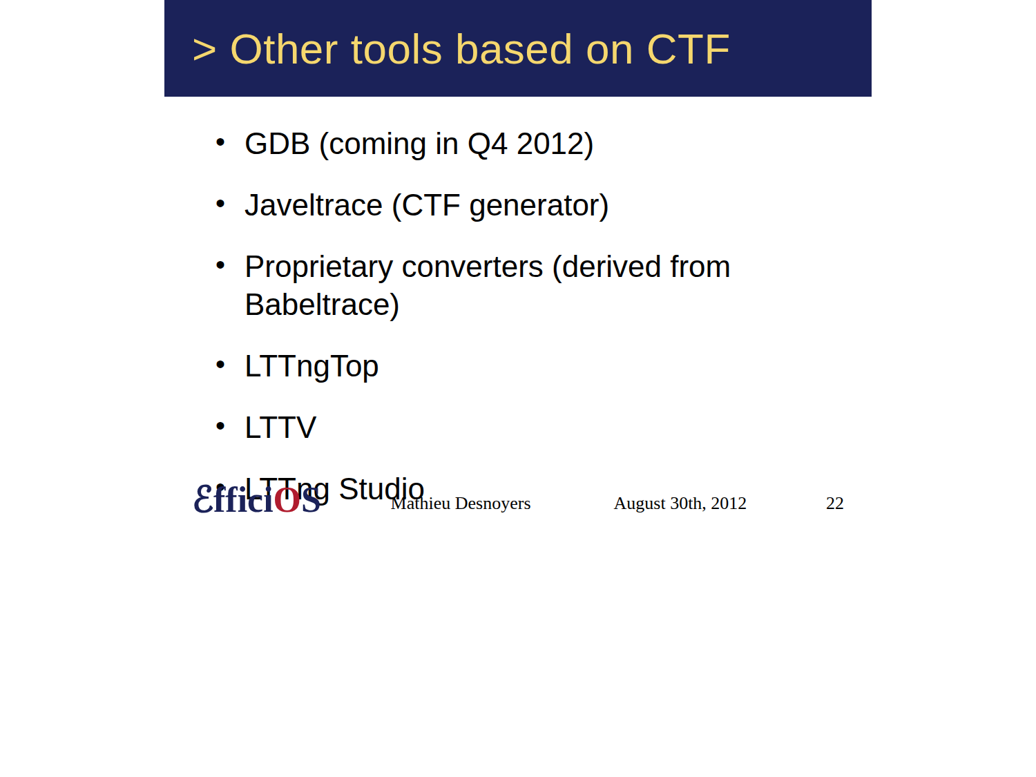> Other tools based on CTF
GDB (coming in Q4 2012)
Javeltrace (CTF generator)
Proprietary converters (derived from Babeltrace)
LTTngTop
LTTV
LTTng Studio
ℰfficiOS
Mathieu Desnoyers August 30th, 2012
22